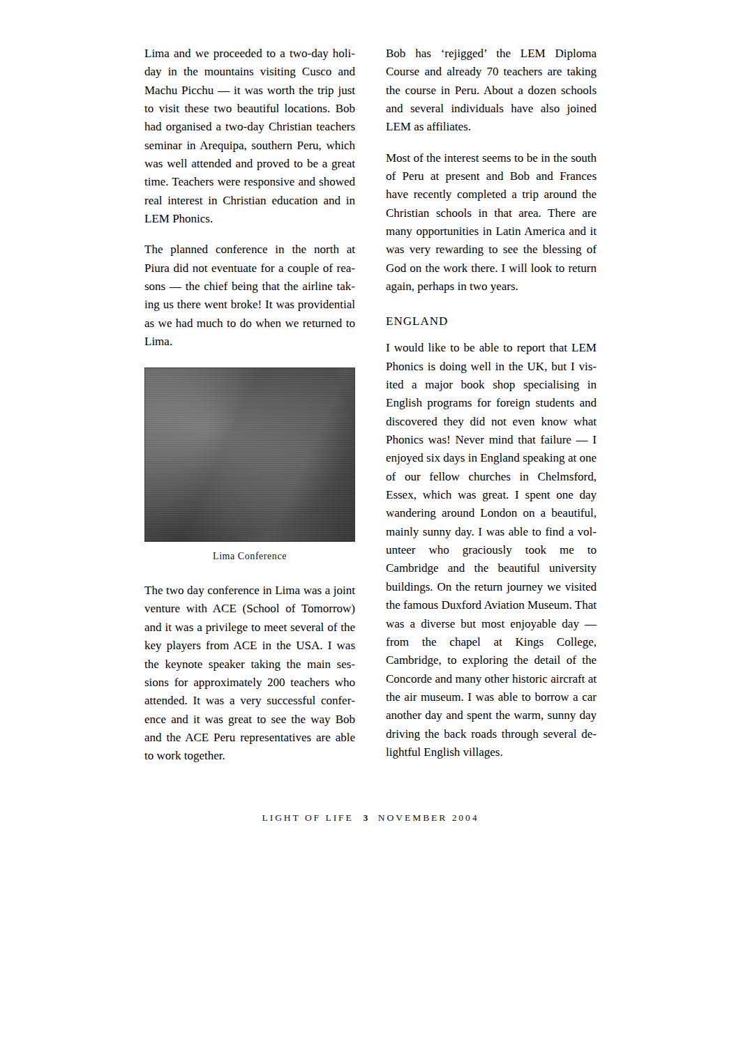Lima and we proceeded to a two-day holiday in the mountains visiting Cusco and Machu Picchu — it was worth the trip just to visit these two beautiful locations. Bob had organised a two-day Christian teachers seminar in Arequipa, southern Peru, which was well attended and proved to be a great time. Teachers were responsive and showed real interest in Christian education and in LEM Phonics.
The planned conference in the north at Piura did not eventuate for a couple of reasons — the chief being that the airline taking us there went broke! It was providential as we had much to do when we returned to Lima.
Lima Conference
The two day conference in Lima was a joint venture with ACE (School of Tomorrow) and it was a privilege to meet several of the key players from ACE in the USA. I was the keynote speaker taking the main sessions for approximately 200 teachers who attended. It was a very successful conference and it was great to see the way Bob and the ACE Peru representatives are able to work together.
Bob has ‘rejigged’ the LEM Diploma Course and already 70 teachers are taking the course in Peru. About a dozen schools and several individuals have also joined LEM as affiliates.
Most of the interest seems to be in the south of Peru at present and Bob and Frances have recently completed a trip around the Christian schools in that area. There are many opportunities in Latin America and it was very rewarding to see the blessing of God on the work there. I will look to return again, perhaps in two years.
ENGLAND
I would like to be able to report that LEM Phonics is doing well in the UK, but I visited a major book shop specialising in English programs for foreign students and discovered they did not even know what Phonics was! Never mind that failure — I enjoyed six days in England speaking at one of our fellow churches in Chelmsford, Essex, which was great. I spent one day wandering around London on a beautiful, mainly sunny day. I was able to find a volunteer who graciously took me to Cambridge and the beautiful university buildings. On the return journey we visited the famous Duxford Aviation Museum. That was a diverse but most enjoyable day — from the chapel at Kings College, Cambridge, to exploring the detail of the Concorde and many other historic aircraft at the air museum. I was able to borrow a car another day and spent the warm, sunny day driving the back roads through several delightful English villages.
LIGHT OF LIFE 3 NOVEMBER 2004